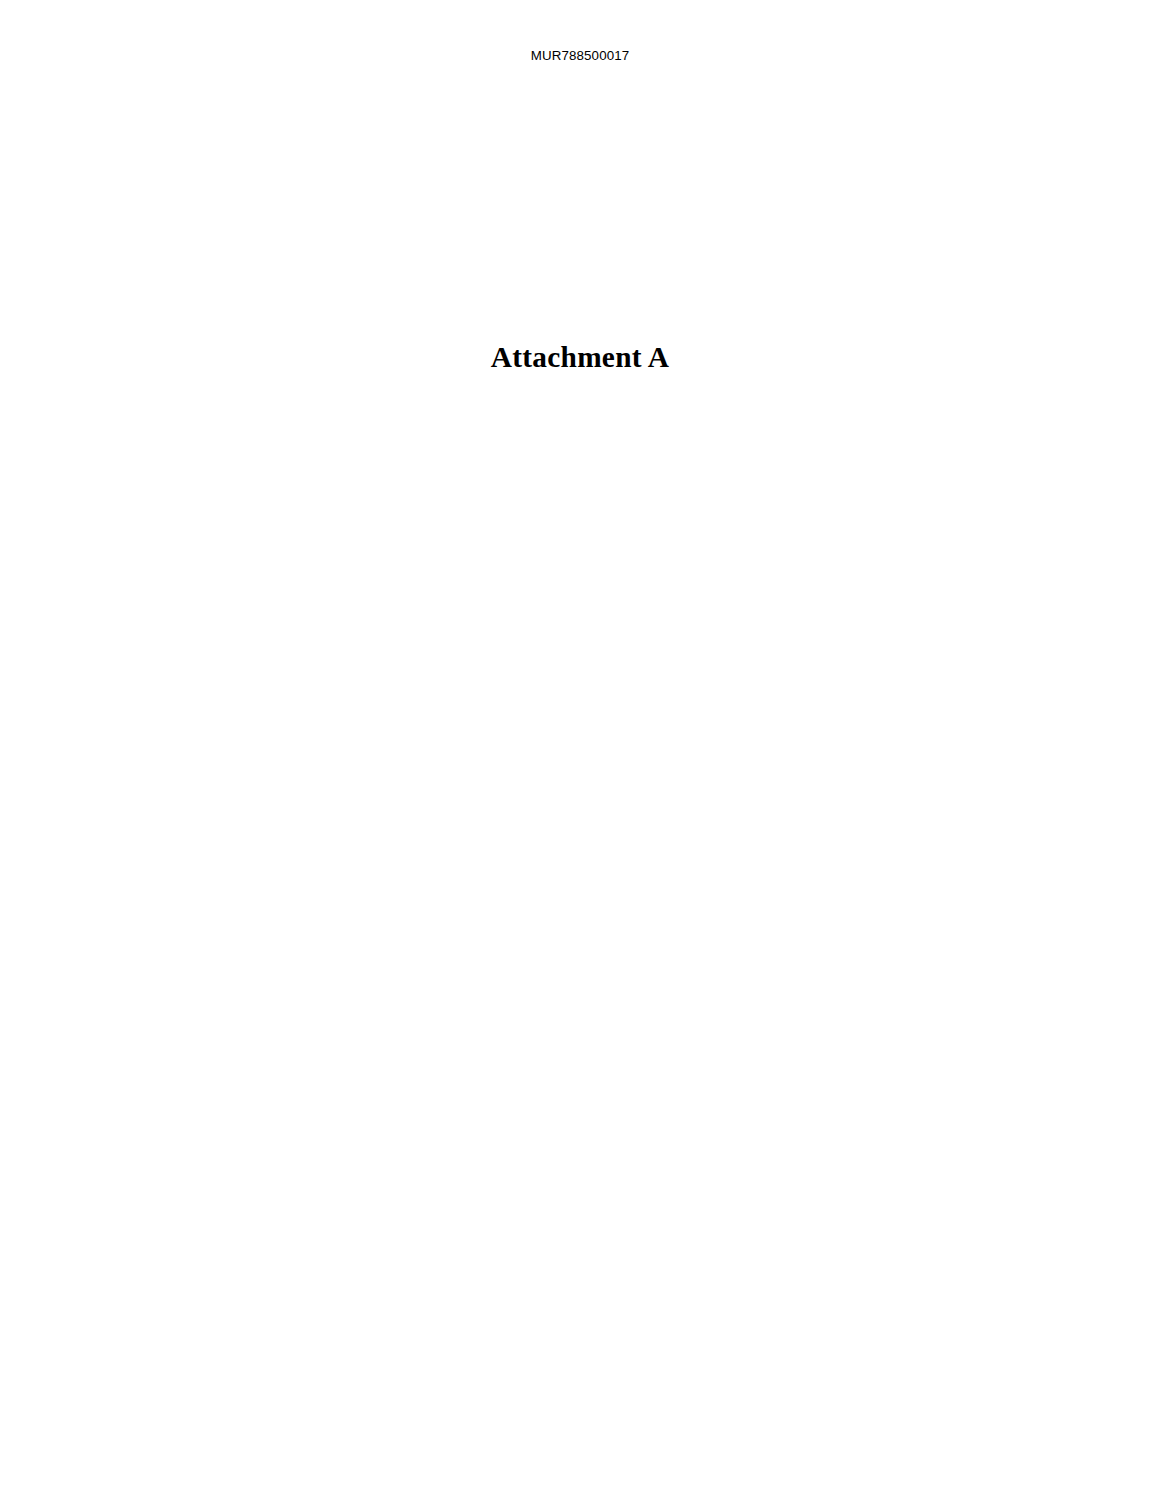MUR788500017
Attachment A